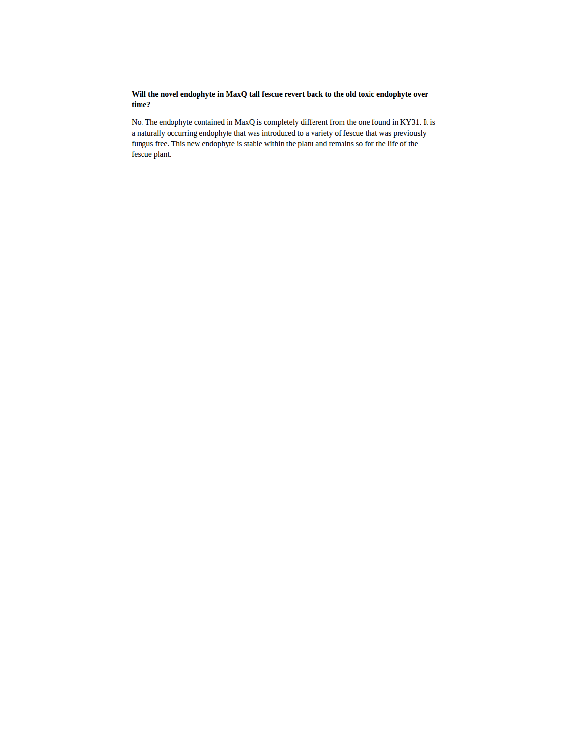Will the novel endophyte in MaxQ tall fescue revert back to the old toxic endophyte over time?
No. The endophyte contained in MaxQ is completely different from the one found in KY31. It is a naturally occurring endophyte that was introduced to a variety of fescue that was previously fungus free. This new endophyte is stable within the plant and remains so for the life of the fescue plant.